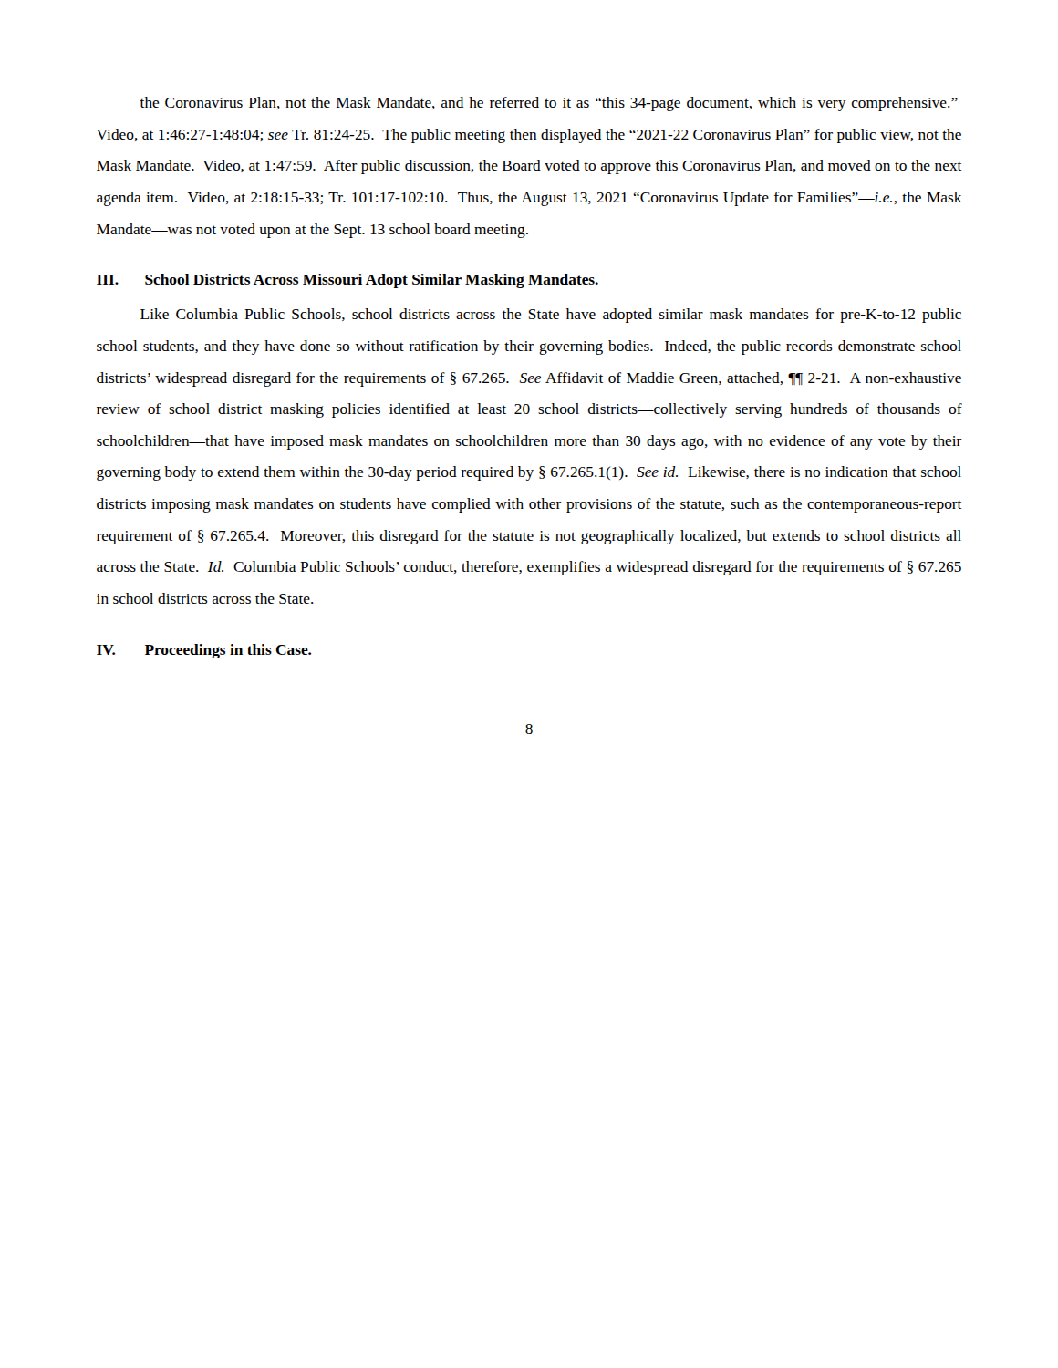the Coronavirus Plan, not the Mask Mandate, and he referred to it as “this 34-page document, which is very comprehensive.” Video, at 1:46:27-1:48:04; see Tr. 81:24-25. The public meeting then displayed the “2021-22 Coronavirus Plan” for public view, not the Mask Mandate. Video, at 1:47:59. After public discussion, the Board voted to approve this Coronavirus Plan, and moved on to the next agenda item. Video, at 2:18:15-33; Tr. 101:17-102:10. Thus, the August 13, 2021 “Coronavirus Update for Families”—i.e., the Mask Mandate—was not voted upon at the Sept. 13 school board meeting.
III. School Districts Across Missouri Adopt Similar Masking Mandates.
Like Columbia Public Schools, school districts across the State have adopted similar mask mandates for pre-K-to-12 public school students, and they have done so without ratification by their governing bodies. Indeed, the public records demonstrate school districts’ widespread disregard for the requirements of § 67.265. See Affidavit of Maddie Green, attached, ¶¶ 2-21. A non-exhaustive review of school district masking policies identified at least 20 school districts—collectively serving hundreds of thousands of schoolchildren—that have imposed mask mandates on schoolchildren more than 30 days ago, with no evidence of any vote by their governing body to extend them within the 30-day period required by § 67.265.1(1). See id. Likewise, there is no indication that school districts imposing mask mandates on students have complied with other provisions of the statute, such as the contemporaneous-report requirement of § 67.265.4. Moreover, this disregard for the statute is not geographically localized, but extends to school districts all across the State. Id. Columbia Public Schools’ conduct, therefore, exemplifies a widespread disregard for the requirements of § 67.265 in school districts across the State.
IV. Proceedings in this Case.
8